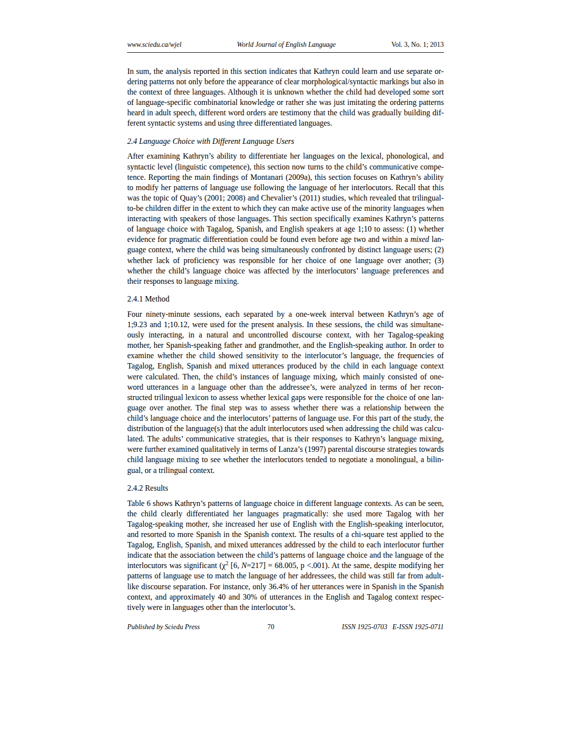www.sciedu.ca/wjel World Journal of English Language Vol. 3, No. 1; 2013
In sum, the analysis reported in this section indicates that Kathryn could learn and use separate ordering patterns not only before the appearance of clear morphological/syntactic markings but also in the context of three languages. Although it is unknown whether the child had developed some sort of language-specific combinatorial knowledge or rather she was just imitating the ordering patterns heard in adult speech, different word orders are testimony that the child was gradually building different syntactic systems and using three differentiated languages.
2.4 Language Choice with Different Language Users
After examining Kathryn’s ability to differentiate her languages on the lexical, phonological, and syntactic level (linguistic competence), this section now turns to the child’s communicative competence. Reporting the main findings of Montanari (2009a), this section focuses on Kathryn’s ability to modify her patterns of language use following the language of her interlocutors. Recall that this was the topic of Quay’s (2001; 2008) and Chevalier’s (2011) studies, which revealed that trilingual-to-be children differ in the extent to which they can make active use of the minority languages when interacting with speakers of those languages. This section specifically examines Kathryn’s patterns of language choice with Tagalog, Spanish, and English speakers at age 1;10 to assess: (1) whether evidence for pragmatic differentiation could be found even before age two and within a mixed language context, where the child was being simultaneously confronted by distinct language users; (2) whether lack of proficiency was responsible for her choice of one language over another; (3) whether the child’s language choice was affected by the interlocutors’ language preferences and their responses to language mixing.
2.4.1 Method
Four ninety-minute sessions, each separated by a one-week interval between Kathryn’s age of 1;9.23 and 1;10.12, were used for the present analysis. In these sessions, the child was simultaneously interacting, in a natural and uncontrolled discourse context, with her Tagalog-speaking mother, her Spanish-speaking father and grandmother, and the English-speaking author. In order to examine whether the child showed sensitivity to the interlocutor’s language, the frequencies of Tagalog, English, Spanish and mixed utterances produced by the child in each language context were calculated. Then, the child’s instances of language mixing, which mainly consisted of one-word utterances in a language other than the addressee’s, were analyzed in terms of her reconstructed trilingual lexicon to assess whether lexical gaps were responsible for the choice of one language over another. The final step was to assess whether there was a relationship between the child’s language choice and the interlocutors’ patterns of language use. For this part of the study, the distribution of the language(s) that the adult interlocutors used when addressing the child was calculated. The adults’ communicative strategies, that is their responses to Kathryn’s language mixing, were further examined qualitatively in terms of Lanza’s (1997) parental discourse strategies towards child language mixing to see whether the interlocutors tended to negotiate a monolingual, a bilingual, or a trilingual context.
2.4.2 Results
Table 6 shows Kathryn’s patterns of language choice in different language contexts. As can be seen, the child clearly differentiated her languages pragmatically: she used more Tagalog with her Tagalog-speaking mother, she increased her use of English with the English-speaking interlocutor, and resorted to more Spanish in the Spanish context. The results of a chi-square test applied to the Tagalog, English, Spanish, and mixed utterances addressed by the child to each interlocutor further indicate that the association between the child’s patterns of language choice and the language of the interlocutors was significant (χ2 [6, N=217] = 68.005, p <.001). At the same, despite modifying her patterns of language use to match the language of her addressees, the child was still far from adult-like discourse separation. For instance, only 36.4% of her utterances were in Spanish in the Spanish context, and approximately 40 and 30% of utterances in the English and Tagalog context respectively were in languages other than the interlocutor’s.
Published by Sciedu Press 70 ISSN 1925-0703 E-ISSN 1925-0711